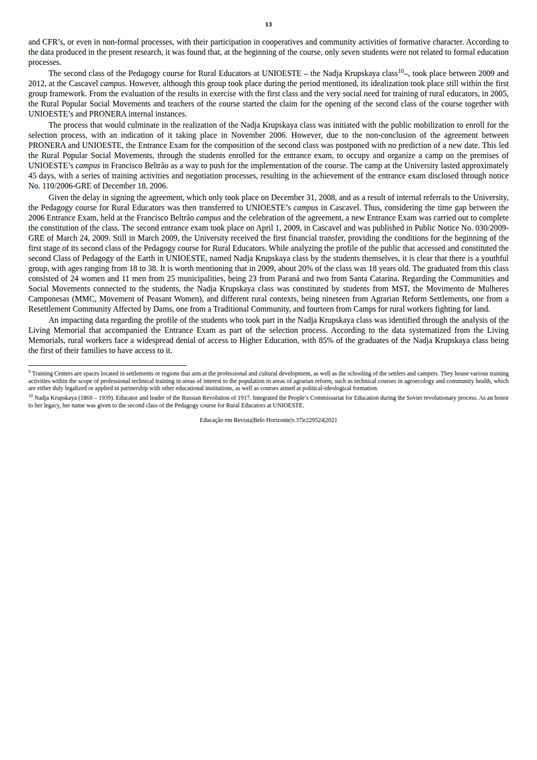13
and CFR’s, or even in non-formal processes, with their participation in cooperatives and community activities of formative character. According to the data produced in the present research, it was found that, at the beginning of the course, only seven students were not related to formal education processes.
The second class of the Pedagogy course for Rural Educators at UNIOESTE – the Nadja Krupskaya class10–, took place between 2009 and 2012, at the Cascavel campus. However, although this group took place during the period mentioned, its idealization took place still within the first group framework. From the evaluation of the results in exercise with the first class and the very social need for training of rural educators, in 2005, the Rural Popular Social Movements and teachers of the course started the claim for the opening of the second class of the course together with UNIOESTE’s and PRONERA internal instances.
The process that would culminate in the realization of the Nadja Krupskaya class was initiated with the public mobilization to enroll for the selection process, with an indication of it taking place in November 2006. However, due to the non-conclusion of the agreement between PRONERA and UNIOESTE, the Entrance Exam for the composition of the second class was postponed with no prediction of a new date. This led the Rural Popular Social Movements, through the students enrolled for the entrance exam, to occupy and organize a camp on the premises of UNIOESTE’s campus in Francisco Beltrão as a way to push for the implementation of the course. The camp at the University lasted approximately 45 days, with a series of training activities and negotiation processes, resulting in the achievement of the entrance exam disclosed through notice No. 110/2006-GRE of December 18, 2006.
Given the delay in signing the agreement, which only took place on December 31, 2008, and as a result of internal referrals to the University, the Pedagogy course for Rural Educators was then transferred to UNIOESTE’s campus in Cascavel. Thus, considering the time gap between the 2006 Entrance Exam, held at the Francisco Beltrão campus and the celebration of the agreement, a new Entrance Exam was carried out to complete the constitution of the class. The second entrance exam took place on April 1, 2009, in Cascavel and was published in Public Notice No. 030/2009-GRE of March 24, 2009. Still in March 2009, the University received the first financial transfer, providing the conditions for the beginning of the first stage of its second class of the Pedagogy course for Rural Educators. While analyzing the profile of the public that accessed and constituted the second Class of Pedagogy of the Earth in UNIOESTE, named Nadja Krupskaya class by the students themselves, it is clear that there is a youthful group, with ages ranging from 18 to 38. It is worth mentioning that in 2009, about 20% of the class was 18 years old. The graduated from this class consisted of 24 women and 11 men from 25 municipalities, being 23 from Paraná and two from Santa Catarina. Regarding the Communities and Social Movements connected to the students, the Nadja Krupskaya class was constituted by students from MST, the Movimento de Mulheres Camponesas (MMC, Movement of Peasant Women), and different rural contexts, being nineteen from Agrarian Reform Settlements, one from a Resettlement Community Affected by Dams, one from a Traditional Community, and fourteen from Camps for rural workers fighting for land.
An impacting data regarding the profile of the students who took part in the Nadja Krupskaya class was identified through the analysis of the Living Memorial that accompanied the Entrance Exam as part of the selection process. According to the data systematized from the Living Memorials, rural workers face a widespread denial of access to Higher Education, with 85% of the graduates of the Nadja Krupskaya class being the first of their families to have access to it.
9 Training Centers are spaces located in settlements or regions that aim at the professional and cultural development, as well as the schooling of the settlers and campers. They house various training activities within the scope of professional technical training in areas of interest to the population in areas of agrarian reform, such as technical courses in agroecology and community health, which are either duly legalized or applied in partnership with other educational institutions, as well as courses aimed at political-ideological formation.
10 Nadja Krupskaya (1869 – 1939). Educator and leader of the Russian Revolution of 1917. Integrated the People’s Commissariat for Education during the Soviet revolutionary process. As an honor to her legacy, her name was given to the second class of the Pedagogy course for Rural Educators at UNIOESTE.
Educação em Revista|Belo Horizonte|v.37|e229524|2021